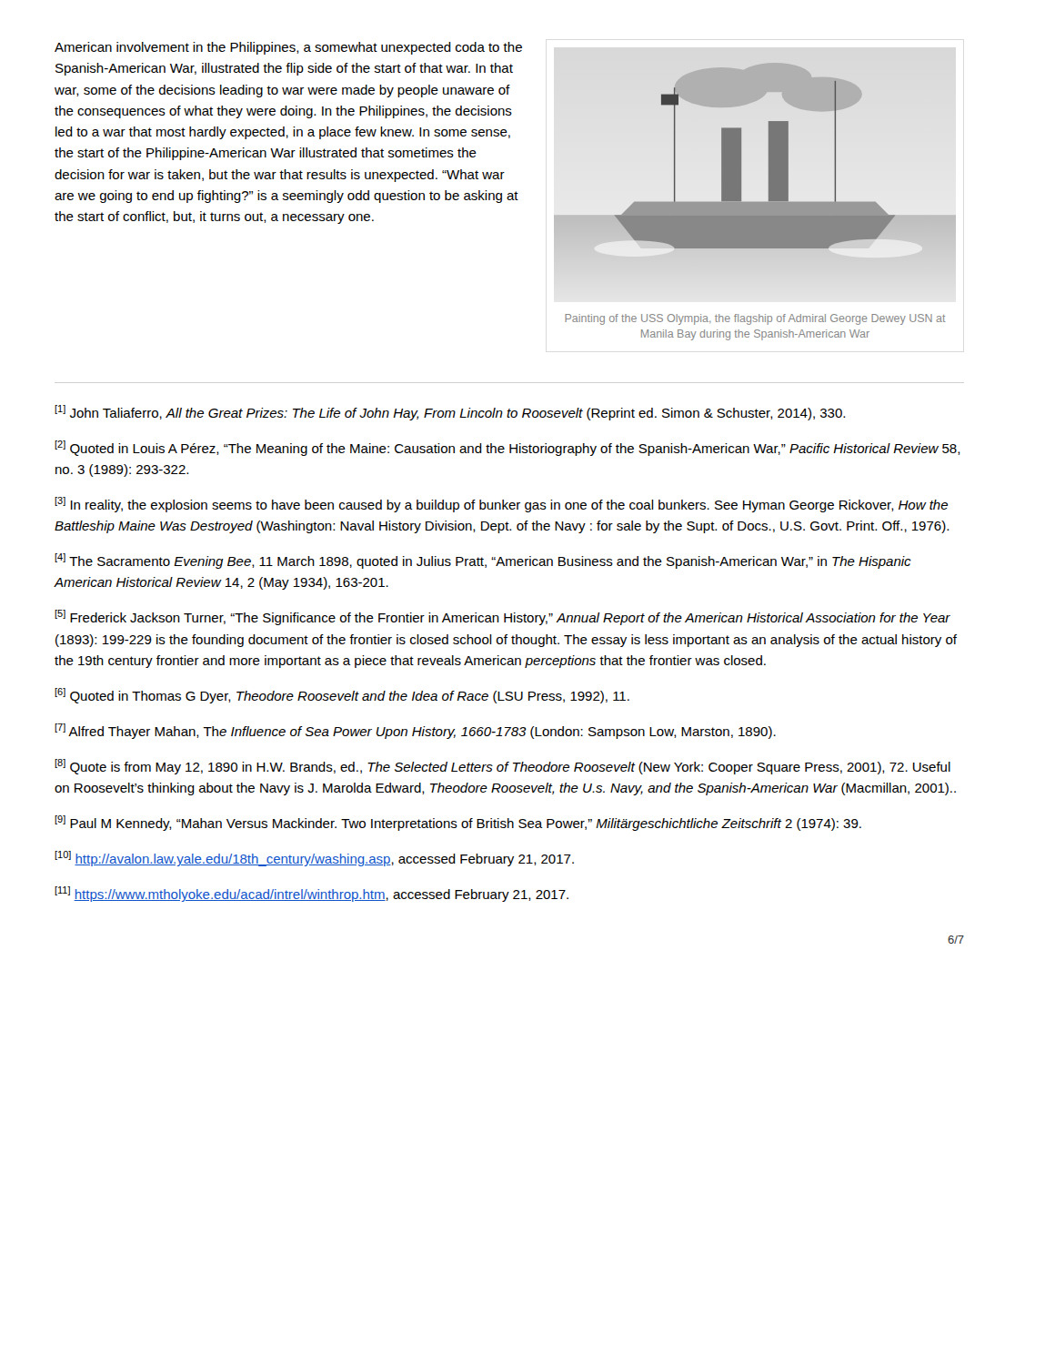Painting of the USS Olympia, the flagship of Admiral George Dewey USN at Manila Bay during the Spanish-American War
American involvement in the Philippines, a somewhat unexpected coda to the Spanish-American War, illustrated the flip side of the start of that war. In that war, some of the decisions leading to war were made by people unaware of the consequences of what they were doing. In the Philippines, the decisions led to a war that most hardly expected, in a place few knew. In some sense, the start of the Philippine-American War illustrated that sometimes the decision for war is taken, but the war that results is unexpected. “What war are we going to end up fighting?” is a seemingly odd question to be asking at the start of conflict, but, it turns out, a necessary one.
[1] John Taliaferro, All the Great Prizes: The Life of John Hay, From Lincoln to Roosevelt (Reprint ed. Simon & Schuster, 2014), 330.
[2] Quoted in Louis A Pérez, “The Meaning of the Maine: Causation and the Historiography of the Spanish-American War,” Pacific Historical Review 58, no. 3 (1989): 293-322.
[3] In reality, the explosion seems to have been caused by a buildup of bunker gas in one of the coal bunkers. See Hyman George Rickover, How the Battleship Maine Was Destroyed (Washington: Naval History Division, Dept. of the Navy : for sale by the Supt. of Docs., U.S. Govt. Print. Off., 1976).
[4] The Sacramento Evening Bee, 11 March 1898, quoted in Julius Pratt, “American Business and the Spanish-American War,” in The Hispanic American Historical Review 14, 2 (May 1934), 163-201.
[5] Frederick Jackson Turner, “The Significance of the Frontier in American History,” Annual Report of the American Historical Association for the Year (1893): 199-229 is the founding document of the frontier is closed school of thought. The essay is less important as an analysis of the actual history of the 19th century frontier and more important as a piece that reveals American perceptions that the frontier was closed.
[6] Quoted in Thomas G Dyer, Theodore Roosevelt and the Idea of Race (LSU Press, 1992), 11.
[7] Alfred Thayer Mahan, The Influence of Sea Power Upon History, 1660-1783 (London: Sampson Low, Marston, 1890).
[8] Quote is from May 12, 1890 in H.W. Brands, ed., The Selected Letters of Theodore Roosevelt (New York: Cooper Square Press, 2001), 72. Useful on Roosevelt’s thinking about the Navy is J. Marolda Edward, Theodore Roosevelt, the U.s. Navy, and the Spanish-American War (Macmillan, 2001)..
[9] Paul M Kennedy, “Mahan Versus Mackinder. Two Interpretations of British Sea Power,” Militärgeschichtliche Zeitschrift 2 (1974): 39.
[10] http://avalon.law.yale.edu/18th_century/washing.asp, accessed February 21, 2017.
[11] https://www.mtholyoke.edu/acad/intrel/winthrop.htm, accessed February 21, 2017.
6/7